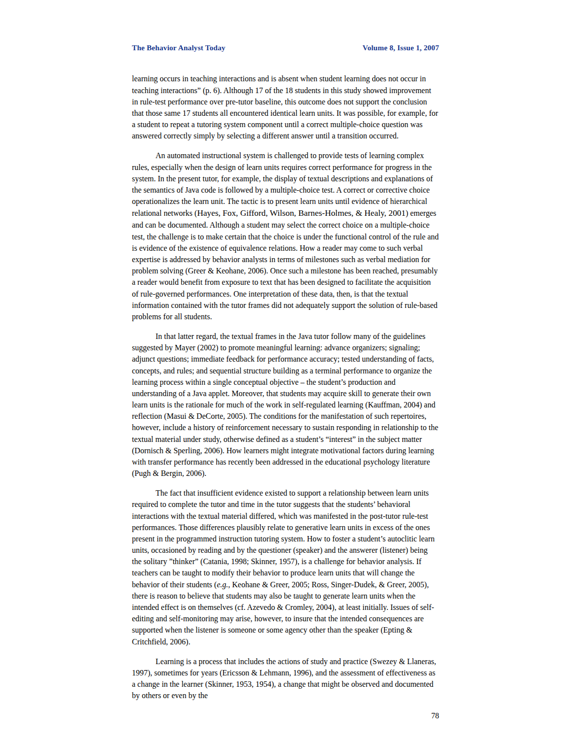The Behavior Analyst Today Volume 8, Issue 1, 2007
learning occurs in teaching interactions and is absent when student learning does not occur in teaching interactions” (p. 6). Although 17 of the 18 students in this study showed improvement in rule-test performance over pre-tutor baseline, this outcome does not support the conclusion that those same 17 students all encountered identical learn units. It was possible, for example, for a student to repeat a tutoring system component until a correct multiple-choice question was answered correctly simply by selecting a different answer until a transition occurred.
An automated instructional system is challenged to provide tests of learning complex rules, especially when the design of learn units requires correct performance for progress in the system. In the present tutor, for example, the display of textual descriptions and explanations of the semantics of Java code is followed by a multiple-choice test. A correct or corrective choice operationalizes the learn unit. The tactic is to present learn units until evidence of hierarchical relational networks (Hayes, Fox, Gifford, Wilson, Barnes-Holmes, & Healy, 2001) emerges and can be documented. Although a student may select the correct choice on a multiple-choice test, the challenge is to make certain that the choice is under the functional control of the rule and is evidence of the existence of equivalence relations. How a reader may come to such verbal expertise is addressed by behavior analysts in terms of milestones such as verbal mediation for problem solving (Greer & Keohane, 2006). Once such a milestone has been reached, presumably a reader would benefit from exposure to text that has been designed to facilitate the acquisition of rule-governed performances. One interpretation of these data, then, is that the textual information contained with the tutor frames did not adequately support the solution of rule-based problems for all students.
In that latter regard, the textual frames in the Java tutor follow many of the guidelines suggested by Mayer (2002) to promote meaningful learning: advance organizers; signaling; adjunct questions; immediate feedback for performance accuracy; tested understanding of facts, concepts, and rules; and sequential structure building as a terminal performance to organize the learning process within a single conceptual objective – the student’s production and understanding of a Java applet. Moreover, that students may acquire skill to generate their own learn units is the rationale for much of the work in self-regulated learning (Kauffman, 2004) and reflection (Masui & DeCorte, 2005). The conditions for the manifestation of such repertoires, however, include a history of reinforcement necessary to sustain responding in relationship to the textual material under study, otherwise defined as a student’s “interest” in the subject matter (Dornisch & Sperling, 2006). How learners might integrate motivational factors during learning with transfer performance has recently been addressed in the educational psychology literature (Pugh & Bergin, 2006).
The fact that insufficient evidence existed to support a relationship between learn units required to complete the tutor and time in the tutor suggests that the students’ behavioral interactions with the textual material differed, which was manifested in the post-tutor rule-test performances. Those differences plausibly relate to generative learn units in excess of the ones present in the programmed instruction tutoring system. How to foster a student’s autoclitic learn units, occasioned by reading and by the questioner (speaker) and the answerer (listener) being the solitary ”thinker” (Catania, 1998; Skinner, 1957), is a challenge for behavior analysis. If teachers can be taught to modify their behavior to produce learn units that will change the behavior of their students (e.g., Keohane & Greer, 2005; Ross, Singer-Dudek, & Greer, 2005), there is reason to believe that students may also be taught to generate learn units when the intended effect is on themselves (cf. Azevedo & Cromley, 2004), at least initially. Issues of self-editing and self-monitoring may arise, however, to insure that the intended consequences are supported when the listener is someone or some agency other than the speaker (Epting & Critchfield, 2006).
Learning is a process that includes the actions of study and practice (Swezey & Llaneras, 1997), sometimes for years (Ericsson & Lehmann, 1996), and the assessment of effectiveness as a change in the learner (Skinner, 1953, 1954), a change that might be observed and documented by others or even by the
78